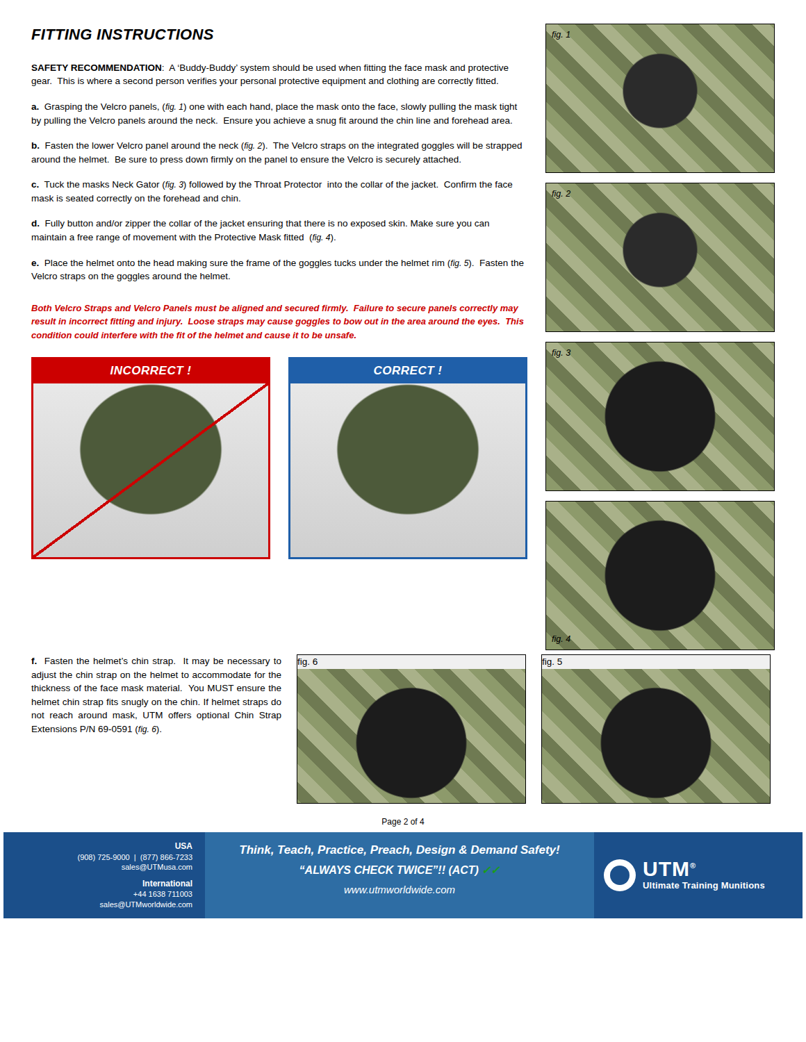FITTING INSTRUCTIONS
SAFETY RECOMMENDATION: A ‘Buddy-Buddy’ system should be used when fitting the face mask and protective gear. This is where a second person verifies your personal protective equipment and clothing are correctly fitted.
a. Grasping the Velcro panels, (fig. 1) one with each hand, place the mask onto the face, slowly pulling the mask tight by pulling the Velcro panels around the neck. Ensure you achieve a snug fit around the chin line and forehead area.
b. Fasten the lower Velcro panel around the neck (fig. 2). The Velcro straps on the integrated goggles will be strapped around the helmet. Be sure to press down firmly on the panel to ensure the Velcro is securely attached.
c. Tuck the masks Neck Gator (fig. 3) followed by the Throat Protector into the collar of the jacket. Confirm the face mask is seated correctly on the forehead and chin.
d. Fully button and/or zipper the collar of the jacket ensuring that there is no exposed skin. Make sure you can maintain a free range of movement with the Protective Mask fitted (fig. 4).
e. Place the helmet onto the head making sure the frame of the goggles tucks under the helmet rim (fig. 5). Fasten the Velcro straps on the goggles around the helmet.
Both Velcro Straps and Velcro Panels must be aligned and secured firmly. Failure to secure panels correctly may result in incorrect fitting and injury. Loose straps may cause goggles to bow out in the area around the eyes. This condition could interfere with the fit of the helmet and cause it to be unsafe.
INCORRECT !
CORRECT !
fig. 1
fig. 2
fig. 3
fig. 4
f. Fasten the helmet’s chin strap. It may be necessary to adjust the chin strap on the helmet to accommodate for the thickness of the face mask material. You MUST ensure the helmet chin strap fits snugly on the chin. If helmet straps do not reach around mask, UTM offers optional Chin Strap Extensions P/N 69-0591 (fig. 6).
fig. 6
fig. 5
Page 2 of 4
USA
(908) 725-9000 | (877) 866-7233
sales@UTMusa.com
International
+44 1638 711003
sales@UTMworldwide.com
Think, Teach, Practice, Preach, Design & Demand Safety!
“ALWAYS CHECK TWICE”!! (ACT) ✓✓
www.utmworldwide.com
UTM®
Ultimate Training Munitions